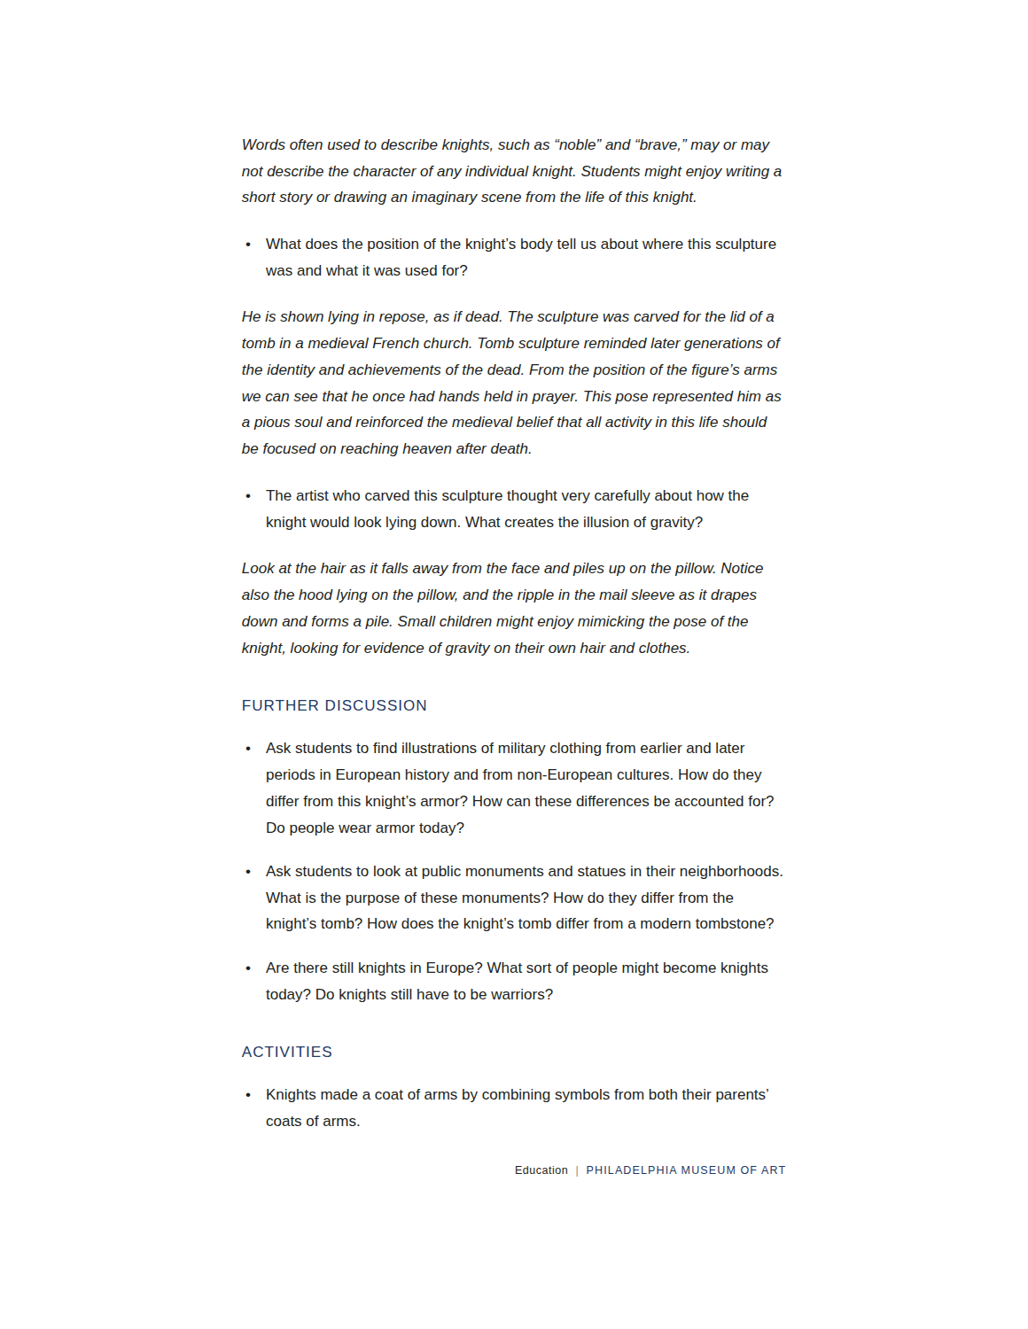Words often used to describe knights, such as “noble” and “brave,” may or may not describe the character of any individual knight. Students might enjoy writing a short story or drawing an imaginary scene from the life of this knight.
What does the position of the knight’s body tell us about where this sculpture was and what it was used for?
He is shown lying in repose, as if dead. The sculpture was carved for the lid of a tomb in a medieval French church. Tomb sculpture reminded later generations of the identity and achievements of the dead. From the position of the figure’s arms we can see that he once had hands held in prayer. This pose represented him as a pious soul and reinforced the medieval belief that all activity in this life should be focused on reaching heaven after death.
The artist who carved this sculpture thought very carefully about how the knight would look lying down. What creates the illusion of gravity?
Look at the hair as it falls away from the face and piles up on the pillow. Notice also the hood lying on the pillow, and the ripple in the mail sleeve as it drapes down and forms a pile. Small children might enjoy mimicking the pose of the knight, looking for evidence of gravity on their own hair and clothes.
Further Discussion
Ask students to find illustrations of military clothing from earlier and later periods in European history and from non-European cultures. How do they differ from this knight’s armor? How can these differences be accounted for? Do people wear armor today?
Ask students to look at public monuments and statues in their neighborhoods. What is the purpose of these monuments? How do they differ from the knight’s tomb? How does the knight’s tomb differ from a modern tombstone?
Are there still knights in Europe? What sort of people might become knights today? Do knights still have to be warriors?
Activities
Knights made a coat of arms by combining symbols from both their parents’ coats of arms.
Education | PHILADELPHIA MUSEUM OF ART